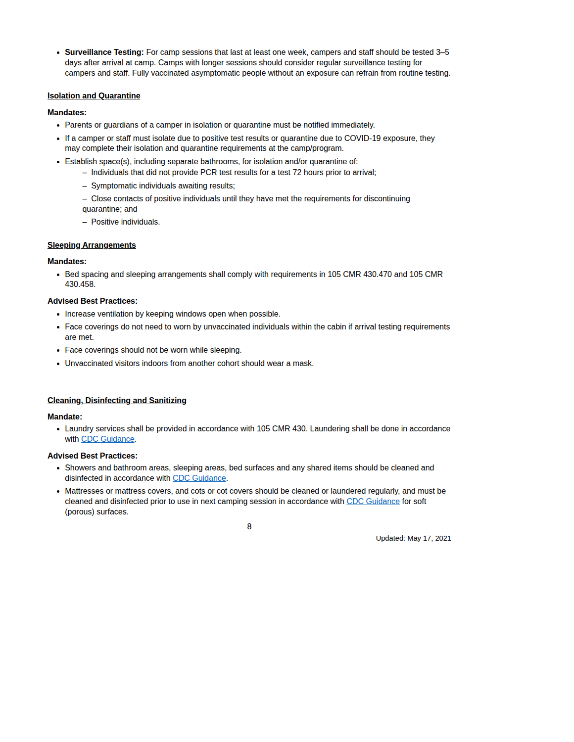Surveillance Testing: For camp sessions that last at least one week, campers and staff should be tested 3–5 days after arrival at camp. Camps with longer sessions should consider regular surveillance testing for campers and staff. Fully vaccinated asymptomatic people without an exposure can refrain from routine testing.
Isolation and Quarantine
Mandates:
Parents or guardians of a camper in isolation or quarantine must be notified immediately.
If a camper or staff must isolate due to positive test results or quarantine due to COVID-19 exposure, they may complete their isolation and quarantine requirements at the camp/program.
Establish space(s), including separate bathrooms, for isolation and/or quarantine of:
Individuals that did not provide PCR test results for a test 72 hours prior to arrival;
Symptomatic individuals awaiting results;
Close contacts of positive individuals until they have met the requirements for discontinuing quarantine; and
Positive individuals.
Sleeping Arrangements
Mandates:
Bed spacing and sleeping arrangements shall comply with requirements in 105 CMR 430.470 and 105 CMR 430.458.
Advised Best Practices:
Increase ventilation by keeping windows open when possible.
Face coverings do not need to worn by unvaccinated individuals within the cabin if arrival testing requirements are met.
Face coverings should not be worn while sleeping.
Unvaccinated visitors indoors from another cohort should wear a mask.
Cleaning, Disinfecting and Sanitizing
Mandate:
Laundry services shall be provided in accordance with 105 CMR 430. Laundering shall be done in accordance with CDC Guidance.
Advised Best Practices:
Showers and bathroom areas, sleeping areas, bed surfaces and any shared items should be cleaned and disinfected in accordance with CDC Guidance.
Mattresses or mattress covers, and cots or cot covers should be cleaned or laundered regularly, and must be cleaned and disinfected prior to use in next camping session in accordance with CDC Guidance for soft (porous) surfaces.
8
Updated: May 17, 2021